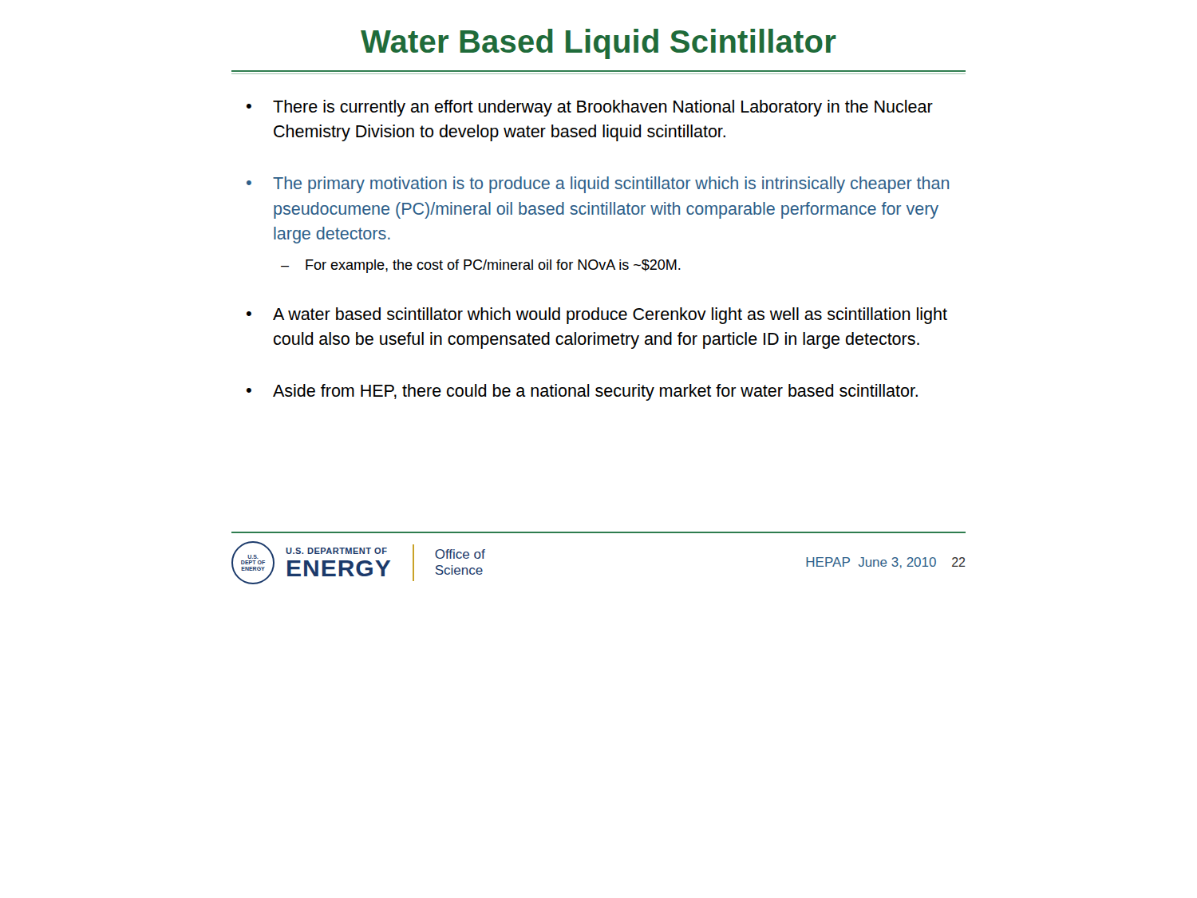Water Based Liquid Scintillator
There is currently an effort underway at Brookhaven National Laboratory in the Nuclear Chemistry Division to develop water based liquid scintillator.
The primary motivation is to produce a liquid scintillator which is intrinsically cheaper than pseudocumene (PC)/mineral oil based scintillator with comparable performance for very large detectors.
For example, the cost of PC/mineral oil for NOvA is ~$20M.
A water based scintillator which would produce Cerenkov light as well as scintillation light could also be useful in compensated calorimetry and for particle ID in large detectors.
Aside from HEP, there could be a national security market for water based scintillator.
U.S.
DEPT OF
ENERGY
U.S. DEPARTMENT OF
ENERGY
Office of
Science
HEPAP June 3, 2010 22